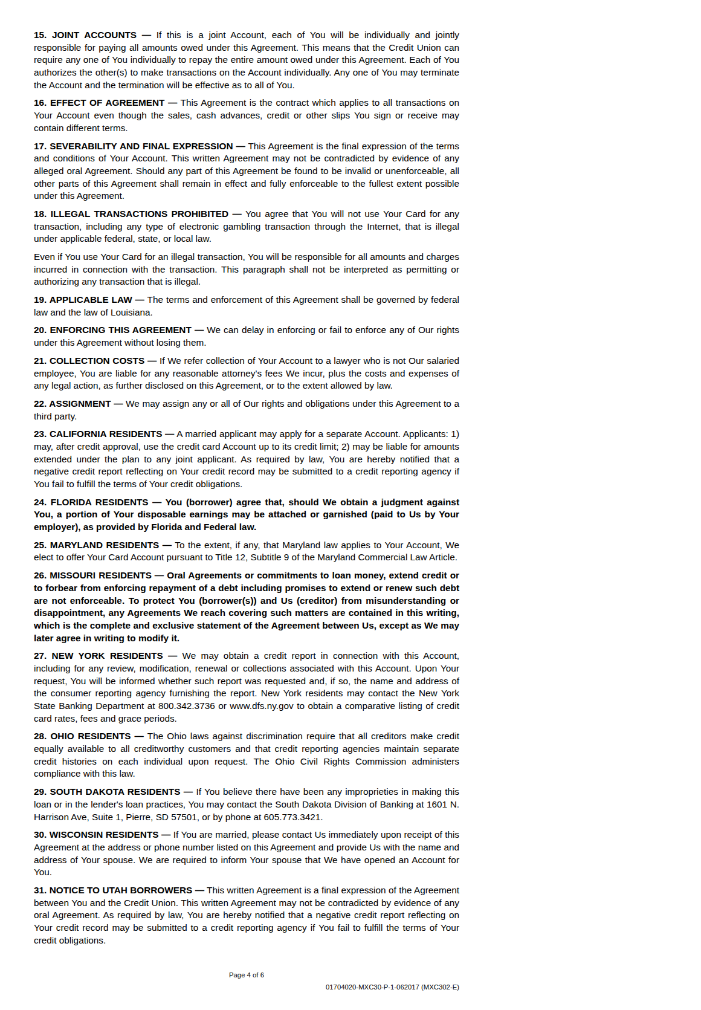15. JOINT ACCOUNTS — If this is a joint Account, each of You will be individually and jointly responsible for paying all amounts owed under this Agreement. This means that the Credit Union can require any one of You individually to repay the entire amount owed under this Agreement. Each of You authorizes the other(s) to make transactions on the Account individually. Any one of You may terminate the Account and the termination will be effective as to all of You.
16. EFFECT OF AGREEMENT — This Agreement is the contract which applies to all transactions on Your Account even though the sales, cash advances, credit or other slips You sign or receive may contain different terms.
17. SEVERABILITY AND FINAL EXPRESSION — This Agreement is the final expression of the terms and conditions of Your Account. This written Agreement may not be contradicted by evidence of any alleged oral Agreement. Should any part of this Agreement be found to be invalid or unenforceable, all other parts of this Agreement shall remain in effect and fully enforceable to the fullest extent possible under this Agreement.
18. ILLEGAL TRANSACTIONS PROHIBITED — You agree that You will not use Your Card for any transaction, including any type of electronic gambling transaction through the Internet, that is illegal under applicable federal, state, or local law.
Even if You use Your Card for an illegal transaction, You will be responsible for all amounts and charges incurred in connection with the transaction. This paragraph shall not be interpreted as permitting or authorizing any transaction that is illegal.
19. APPLICABLE LAW — The terms and enforcement of this Agreement shall be governed by federal law and the law of Louisiana.
20. ENFORCING THIS AGREEMENT — We can delay in enforcing or fail to enforce any of Our rights under this Agreement without losing them.
21. COLLECTION COSTS — If We refer collection of Your Account to a lawyer who is not Our salaried employee, You are liable for any reasonable attorney's fees We incur, plus the costs and expenses of any legal action, as further disclosed on this Agreement, or to the extent allowed by law.
22. ASSIGNMENT — We may assign any or all of Our rights and obligations under this Agreement to a third party.
23. CALIFORNIA RESIDENTS — A married applicant may apply for a separate Account. Applicants: 1) may, after credit approval, use the credit card Account up to its credit limit; 2) may be liable for amounts extended under the plan to any joint applicant. As required by law, You are hereby notified that a negative credit report reflecting on Your credit record may be submitted to a credit reporting agency if You fail to fulfill the terms of Your credit obligations.
24. FLORIDA RESIDENTS — You (borrower) agree that, should We obtain a judgment against You, a portion of Your disposable earnings may be attached or garnished (paid to Us by Your employer), as provided by Florida and Federal law.
25. MARYLAND RESIDENTS — To the extent, if any, that Maryland law applies to Your Account, We elect to offer Your Card Account pursuant to Title 12, Subtitle 9 of the Maryland Commercial Law Article.
26. MISSOURI RESIDENTS — Oral Agreements or commitments to loan money, extend credit or to forbear from enforcing repayment of a debt including promises to extend or renew such debt are not enforceable. To protect You (borrower(s)) and Us (creditor) from misunderstanding or disappointment, any Agreements We reach covering such matters are contained in this writing, which is the complete and exclusive statement of the Agreement between Us, except as We may later agree in writing to modify it.
27. NEW YORK RESIDENTS — We may obtain a credit report in connection with this Account, including for any review, modification, renewal or collections associated with this Account. Upon Your request, You will be informed whether such report was requested and, if so, the name and address of the consumer reporting agency furnishing the report. New York residents may contact the New York State Banking Department at 800.342.3736 or www.dfs.ny.gov to obtain a comparative listing of credit card rates, fees and grace periods.
28. OHIO RESIDENTS — The Ohio laws against discrimination require that all creditors make credit equally available to all creditworthy customers and that credit reporting agencies maintain separate credit histories on each individual upon request. The Ohio Civil Rights Commission administers compliance with this law.
29. SOUTH DAKOTA RESIDENTS — If You believe there have been any improprieties in making this loan or in the lender's loan practices, You may contact the South Dakota Division of Banking at 1601 N. Harrison Ave, Suite 1, Pierre, SD 57501, or by phone at 605.773.3421.
30. WISCONSIN RESIDENTS — If You are married, please contact Us immediately upon receipt of this Agreement at the address or phone number listed on this Agreement and provide Us with the name and address of Your spouse. We are required to inform Your spouse that We have opened an Account for You.
31. NOTICE TO UTAH BORROWERS — This written Agreement is a final expression of the Agreement between You and the Credit Union. This written Agreement may not be contradicted by evidence of any oral Agreement. As required by law, You are hereby notified that a negative credit report reflecting on Your credit record may be submitted to a credit reporting agency if You fail to fulfill the terms of Your credit obligations.
Page 4 of 6
01704020-MXC30-P-1-062017 (MXC302-E)